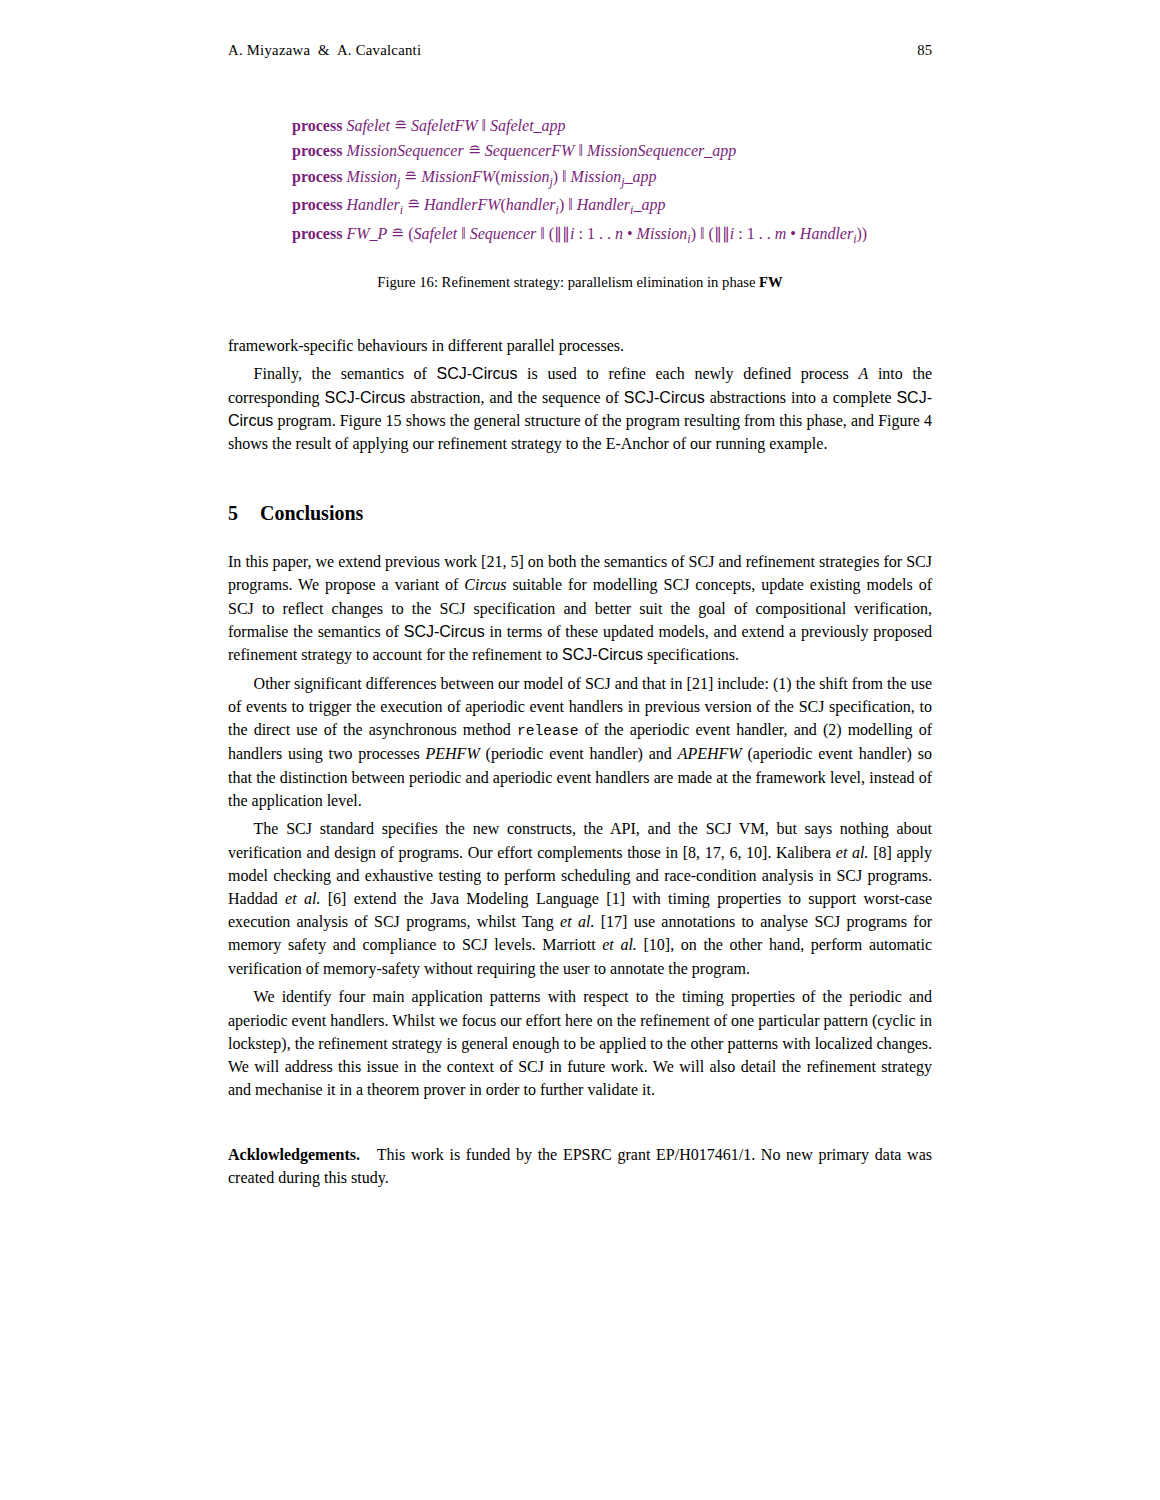A. Miyazawa & A. Cavalcanti 85
process Safelet ≘ SafeletFW ‖ Safelet_app
process MissionSequencer ≘ SequencerFW ‖ MissionSequencer_app
process Missionj ≘ MissionFW(missionj) ‖ Missionj_app
process Handleri ≘ HandlerFW(handleri) ‖ Handleri_app
process FW_P ≘ (Safelet ‖ Sequencer ‖ (∥∥i : 1 . . n • Missioni) ‖ (∥∥i : 1 . . m • Handleri))
Figure 16: Refinement strategy: parallelism elimination in phase FW
framework-specific behaviours in different parallel processes.
Finally, the semantics of SCJ-Circus is used to refine each newly defined process A into the corresponding SCJ-Circus abstraction, and the sequence of SCJ-Circus abstractions into a complete SCJ-Circus program. Figure 15 shows the general structure of the program resulting from this phase, and Figure 4 shows the result of applying our refinement strategy to the E-Anchor of our running example.
5 Conclusions
In this paper, we extend previous work [21, 5] on both the semantics of SCJ and refinement strategies for SCJ programs. We propose a variant of Circus suitable for modelling SCJ concepts, update existing models of SCJ to reflect changes to the SCJ specification and better suit the goal of compositional verification, formalise the semantics of SCJ-Circus in terms of these updated models, and extend a previously proposed refinement strategy to account for the refinement to SCJ-Circus specifications.
Other significant differences between our model of SCJ and that in [21] include: (1) the shift from the use of events to trigger the execution of aperiodic event handlers in previous version of the SCJ specification, to the direct use of the asynchronous method release of the aperiodic event handler, and (2) modelling of handlers using two processes PEHFW (periodic event handler) and APEHFW (aperiodic event handler) so that the distinction between periodic and aperiodic event handlers are made at the framework level, instead of the application level.
The SCJ standard specifies the new constructs, the API, and the SCJ VM, but says nothing about verification and design of programs. Our effort complements those in [8, 17, 6, 10]. Kalibera et al. [8] apply model checking and exhaustive testing to perform scheduling and race-condition analysis in SCJ programs. Haddad et al. [6] extend the Java Modeling Language [1] with timing properties to support worst-case execution analysis of SCJ programs, whilst Tang et al. [17] use annotations to analyse SCJ programs for memory safety and compliance to SCJ levels. Marriott et al. [10], on the other hand, perform automatic verification of memory-safety without requiring the user to annotate the program.
We identify four main application patterns with respect to the timing properties of the periodic and aperiodic event handlers. Whilst we focus our effort here on the refinement of one particular pattern (cyclic in lockstep), the refinement strategy is general enough to be applied to the other patterns with localized changes. We will address this issue in the context of SCJ in future work. We will also detail the refinement strategy and mechanise it in a theorem prover in order to further validate it.
Acklowledgements. This work is funded by the EPSRC grant EP/H017461/1. No new primary data was created during this study.